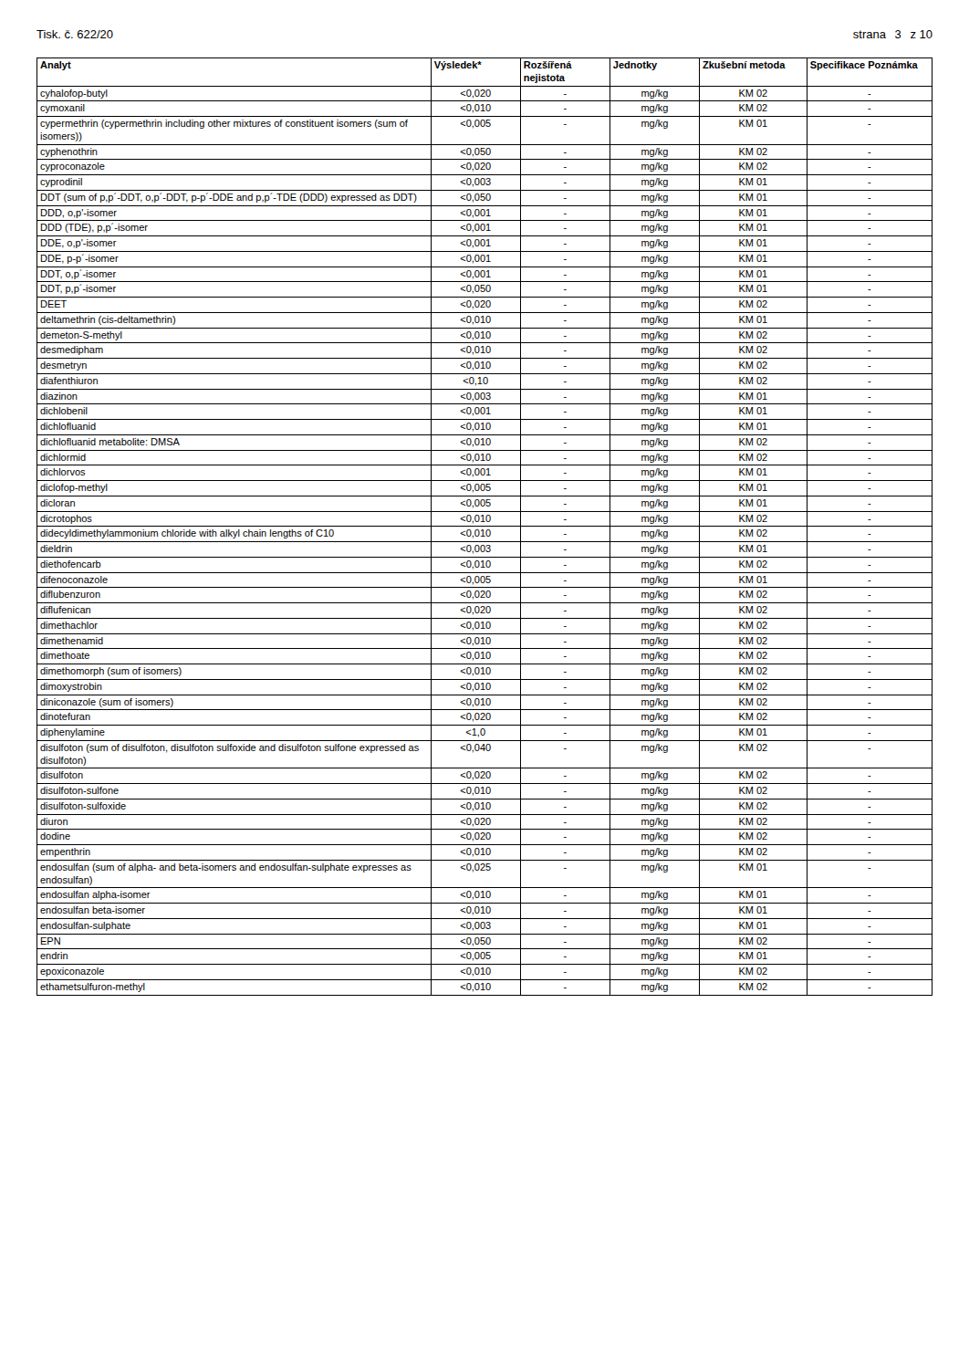Tisk. č. 622/20 strana 3 z 10
| Analyt | Výsledek* | Rozšířená nejistota | Jednotky | Zkušební metoda | Specifikace Poznámka |
| --- | --- | --- | --- | --- | --- |
| cyhalofop-butyl | <0,020 | - | mg/kg | KM 02 | - |
| cymoxanil | <0,010 | - | mg/kg | KM 02 | - |
| cypermethrin (cypermethrin including other mixtures of constituent isomers (sum of isomers)) | <0,005 | - | mg/kg | KM 01 | - |
| cyphenothrin | <0,050 | - | mg/kg | KM 02 | - |
| cyproconazole | <0,020 | - | mg/kg | KM 02 | - |
| cyprodinil | <0,003 | - | mg/kg | KM 01 | - |
| DDT (sum of p,p´-DDT, o,p´-DDT, p-p´-DDE and p,p´-TDE (DDD) expressed as DDT) | <0,050 | - | mg/kg | KM 01 | - |
| DDD, o,p'-isomer | <0,001 | - | mg/kg | KM 01 | - |
| DDD (TDE), p,p´-isomer | <0,001 | - | mg/kg | KM 01 | - |
| DDE, o,p'-isomer | <0,001 | - | mg/kg | KM 01 | - |
| DDE, p-p´-isomer | <0,001 | - | mg/kg | KM 01 | - |
| DDT, o,p´-isomer | <0,001 | - | mg/kg | KM 01 | - |
| DDT, p,p´-isomer | <0,050 | - | mg/kg | KM 01 | - |
| DEET | <0,020 | - | mg/kg | KM 02 | - |
| deltamethrin (cis-deltamethrin) | <0,010 | - | mg/kg | KM 01 | - |
| demeton-S-methyl | <0,010 | - | mg/kg | KM 02 | - |
| desmedipham | <0,010 | - | mg/kg | KM 02 | - |
| desmetryn | <0,010 | - | mg/kg | KM 02 | - |
| diafenthiuron | <0,10 | - | mg/kg | KM 02 | - |
| diazinon | <0,003 | - | mg/kg | KM 01 | - |
| dichlobenil | <0,001 | - | mg/kg | KM 01 | - |
| dichlofluanid | <0,010 | - | mg/kg | KM 01 | - |
| dichlofluanid metabolite: DMSA | <0,010 | - | mg/kg | KM 02 | - |
| dichlormid | <0,010 | - | mg/kg | KM 02 | - |
| dichlorvos | <0,001 | - | mg/kg | KM 01 | - |
| diclofop-methyl | <0,005 | - | mg/kg | KM 01 | - |
| dicloran | <0,005 | - | mg/kg | KM 01 | - |
| dicrotophos | <0,010 | - | mg/kg | KM 02 | - |
| didecyldimethylammonium chloride with alkyl chain lengths of C10 | <0,010 | - | mg/kg | KM 02 | - |
| dieldrin | <0,003 | - | mg/kg | KM 01 | - |
| diethofencarb | <0,010 | - | mg/kg | KM 02 | - |
| difenoconazole | <0,005 | - | mg/kg | KM 01 | - |
| diflubenzuron | <0,020 | - | mg/kg | KM 02 | - |
| diflufenican | <0,020 | - | mg/kg | KM 02 | - |
| dimethachlor | <0,010 | - | mg/kg | KM 02 | - |
| dimethenamid | <0,010 | - | mg/kg | KM 02 | - |
| dimethoate | <0,010 | - | mg/kg | KM 02 | - |
| dimethomorph (sum of isomers) | <0,010 | - | mg/kg | KM 02 | - |
| dimoxystrobin | <0,010 | - | mg/kg | KM 02 | - |
| diniconazole (sum of isomers) | <0,010 | - | mg/kg | KM 02 | - |
| dinotefuran | <0,020 | - | mg/kg | KM 02 | - |
| diphenylamine | <1,0 | - | mg/kg | KM 01 | - |
| disulfoton (sum of disulfoton, disulfoton sulfoxide and disulfoton sulfone expressed as disulfoton) | <0,040 | - | mg/kg | KM 02 | - |
| disulfoton | <0,020 | - | mg/kg | KM 02 | - |
| disulfoton-sulfone | <0,010 | - | mg/kg | KM 02 | - |
| disulfoton-sulfoxide | <0,010 | - | mg/kg | KM 02 | - |
| diuron | <0,020 | - | mg/kg | KM 02 | - |
| dodine | <0,020 | - | mg/kg | KM 02 | - |
| empenthrin | <0,010 | - | mg/kg | KM 02 | - |
| endosulfan (sum of alpha- and beta-isomers and endosulfan-sulphate expresses as endosulfan) | <0,025 | - | mg/kg | KM 01 | - |
| endosulfan alpha-isomer | <0,010 | - | mg/kg | KM 01 | - |
| endosulfan beta-isomer | <0,010 | - | mg/kg | KM 01 | - |
| endosulfan-sulphate | <0,003 | - | mg/kg | KM 01 | - |
| EPN | <0,050 | - | mg/kg | KM 02 | - |
| endrin | <0,005 | - | mg/kg | KM 01 | - |
| epoxiconazole | <0,010 | - | mg/kg | KM 02 | - |
| ethametsulfuron-methyl | <0,010 | - | mg/kg | KM 02 | - |